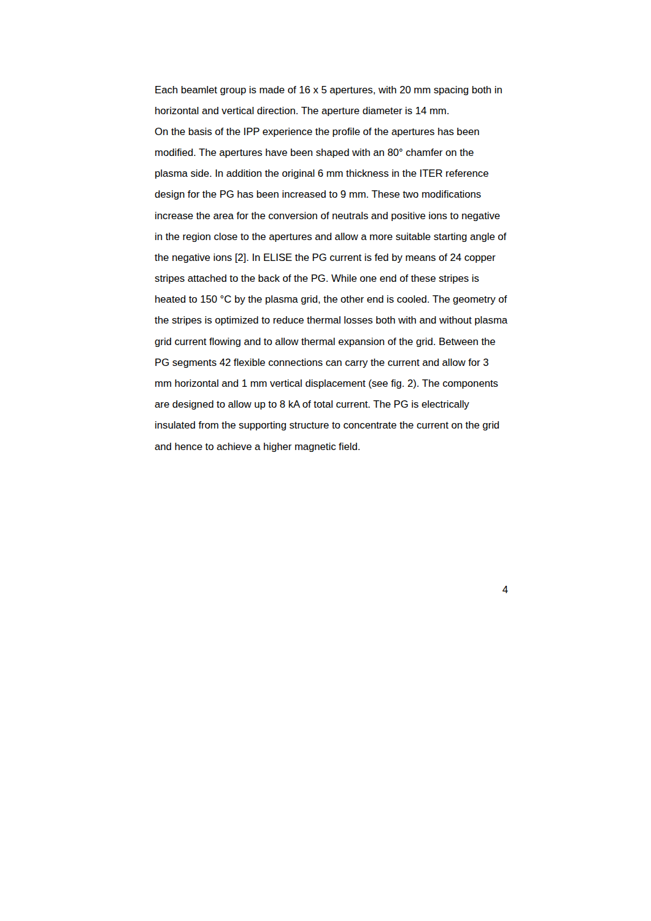Each beamlet group is made of 16 x 5 apertures, with 20 mm spacing both in horizontal and vertical direction. The aperture diameter is 14 mm.
On the basis of the IPP experience the profile of the apertures has been modified. The apertures have been shaped with an 80° chamfer on the plasma side. In addition the original 6 mm thickness in the ITER reference design for the PG has been increased to 9 mm. These two modifications increase the area for the conversion of neutrals and positive ions to negative in the region close to the apertures and allow a more suitable starting angle of the negative ions [2]. In ELISE the PG current is fed by means of 24 copper stripes attached to the back of the PG. While one end of these stripes is heated to 150 °C by the plasma grid, the other end is cooled. The geometry of the stripes is optimized to reduce thermal losses both with and without plasma grid current flowing and to allow thermal expansion of the grid. Between the PG segments 42 flexible connections can carry the current and allow for 3 mm horizontal and 1 mm vertical displacement (see fig. 2). The components are designed to allow up to 8 kA of total current. The PG is electrically insulated from the supporting structure to concentrate the current on the grid and hence to achieve a higher magnetic field.
4